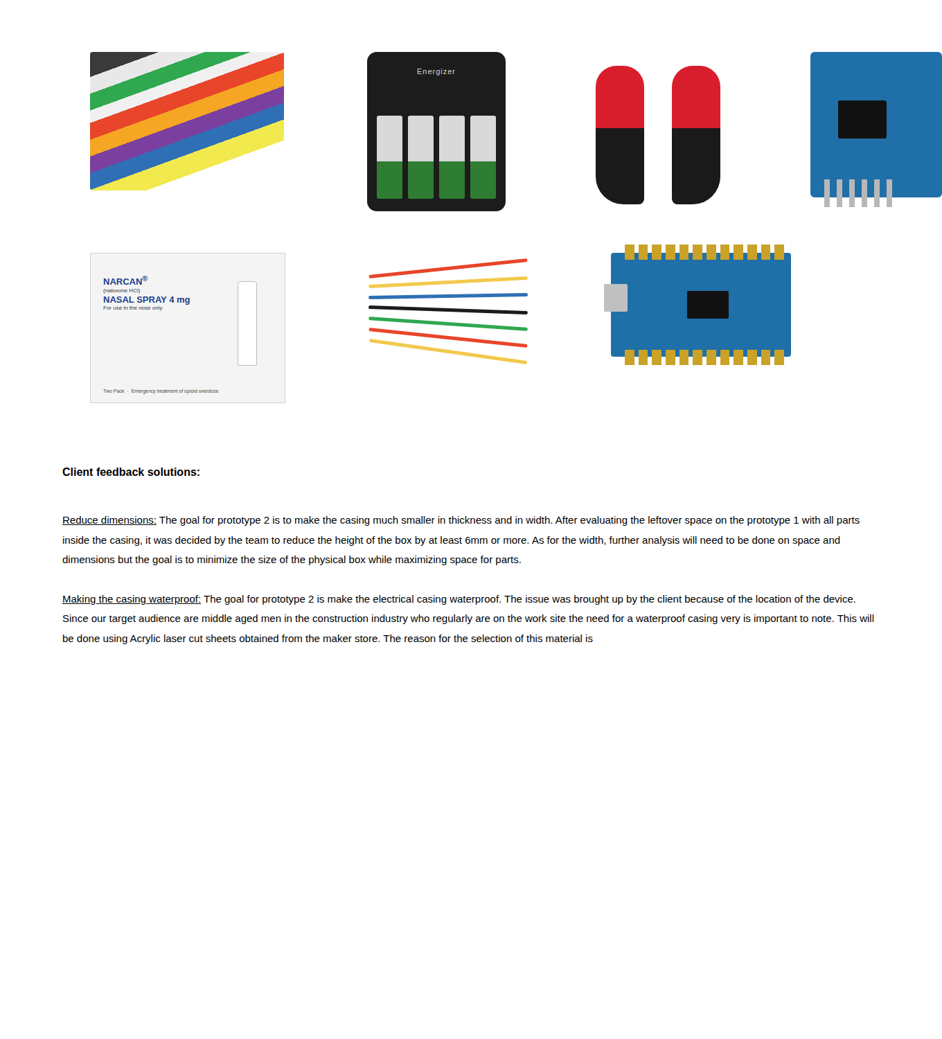Energizer
NARCAN® (naloxone HCl) NASAL SPRAY 4 mg For use in the nose only
Two Pack · Emergency treatment of opioid overdose
Client feedback solutions:
Reduce dimensions: The goal for prototype 2 is to make the casing much smaller in thickness and in width. After evaluating the leftover space on the prototype 1 with all parts inside the casing, it was decided by the team to reduce the height of the box by at least 6mm or more. As for the width, further analysis will need to be done on space and dimensions but the goal is to minimize the size of the physical box while maximizing space for parts.
Making the casing waterproof: The goal for prototype 2 is make the electrical casing waterproof. The issue was brought up by the client because of the location of the device. Since our target audience are middle aged men in the construction industry who regularly are on the work site the need for a waterproof casing very is important to note. This will be done using Acrylic laser cut sheets obtained from the maker store. The reason for the selection of this material is